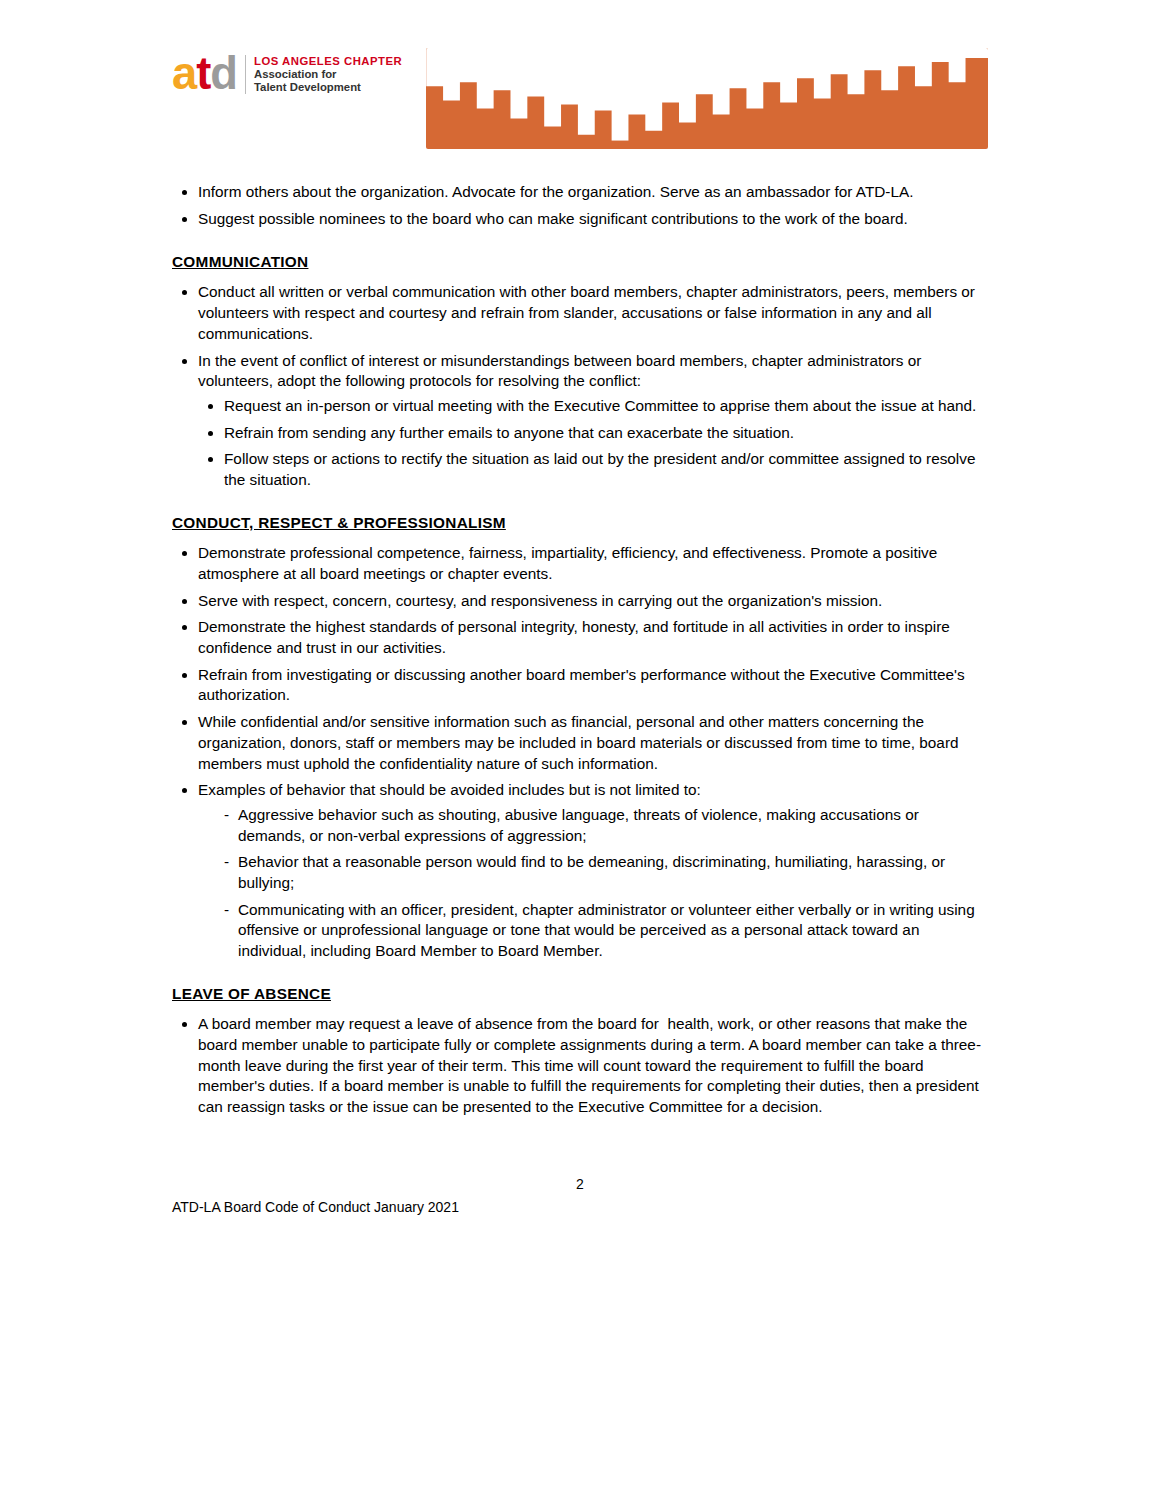atd
LOS ANGELES CHAPTER
Association for
Talent Development
Inform others about the organization. Advocate for the organization. Serve as an ambassador for ATD-LA.
Suggest possible nominees to the board who can make significant contributions to the work of the board.
COMMUNICATION
Conduct all written or verbal communication with other board members, chapter administrators, peers, members or volunteers with respect and courtesy and refrain from slander, accusations or false information in any and all communications.
In the event of conflict of interest or misunderstandings between board members, chapter administrators or volunteers, adopt the following protocols for resolving the conflict:
Request an in-person or virtual meeting with the Executive Committee to apprise them about the issue at hand.
Refrain from sending any further emails to anyone that can exacerbate the situation.
Follow steps or actions to rectify the situation as laid out by the president and/or committee assigned to resolve the situation.
CONDUCT, RESPECT & PROFESSIONALISM
Demonstrate professional competence, fairness, impartiality, efficiency, and effectiveness. Promote a positive atmosphere at all board meetings or chapter events.
Serve with respect, concern, courtesy, and responsiveness in carrying out the organization's mission.
Demonstrate the highest standards of personal integrity, honesty, and fortitude in all activities in order to inspire confidence and trust in our activities.
Refrain from investigating or discussing another board member's performance without the Executive Committee's authorization.
While confidential and/or sensitive information such as financial, personal and other matters concerning the organization, donors, staff or members may be included in board materials or discussed from time to time, board members must uphold the confidentiality nature of such information.
Examples of behavior that should be avoided includes but is not limited to:
Aggressive behavior such as shouting, abusive language, threats of violence, making accusations or demands, or non-verbal expressions of aggression;
Behavior that a reasonable person would find to be demeaning, discriminating, humiliating, harassing, or bullying;
Communicating with an officer, president, chapter administrator or volunteer either verbally or in writing using offensive or unprofessional language or tone that would be perceived as a personal attack toward an individual, including Board Member to Board Member.
LEAVE OF ABSENCE
A board member may request a leave of absence from the board for health, work, or other reasons that make the board member unable to participate fully or complete assignments during a term. A board member can take a three-month leave during the first year of their term. This time will count toward the requirement to fulfill the board member's duties. If a board member is unable to fulfill the requirements for completing their duties, then a president can reassign tasks or the issue can be presented to the Executive Committee for a decision.
2
ATD-LA Board Code of Conduct January 2021